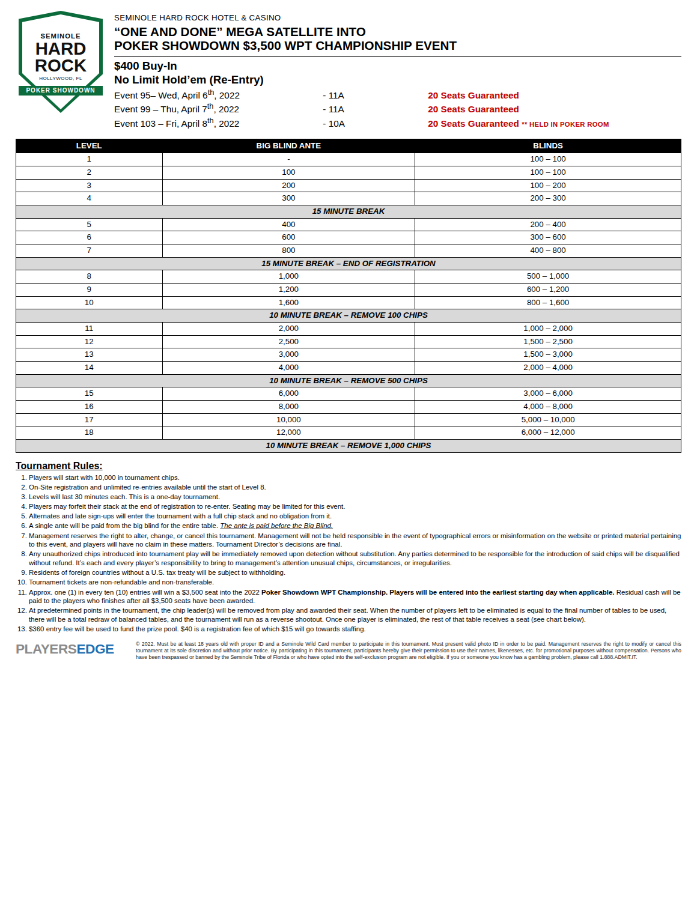SEMINOLE
HARD
ROCK
HOLLYWOOD, FL
POKER SHOWDOWN
SEMINOLE HARD ROCK HOTEL & CASINO
“ONE AND DONE” MEGA SATELLITE INTO
POKER SHOWDOWN $3,500 WPT CHAMPIONSHIP EVENT
$400 Buy-In
No Limit Hold’em (Re-Entry)
Event 95– Wed, April 6th, 2022
- 11A
20 Seats Guaranteed
Event 99 – Thu, April 7th, 2022
- 11A
20 Seats Guaranteed
Event 103 – Fri, April 8th, 2022
- 10A
20 Seats Guaranteed ** HELD IN POKER ROOM
| LEVEL | BIG BLIND ANTE | BLINDS |
| --- | --- | --- |
| 1 | - | 100 – 100 |
| 2 | 100 | 100 – 100 |
| 3 | 200 | 100 – 200 |
| 4 | 300 | 200 – 300 |
| 15 MINUTE BREAK |
| 5 | 400 | 200 – 400 |
| 6 | 600 | 300 – 600 |
| 7 | 800 | 400 – 800 |
| 15 MINUTE BREAK – END OF REGISTRATION |
| 8 | 1,000 | 500 – 1,000 |
| 9 | 1,200 | 600 – 1,200 |
| 10 | 1,600 | 800 – 1,600 |
| 10 MINUTE BREAK – REMOVE 100 CHIPS |
| 11 | 2,000 | 1,000 – 2,000 |
| 12 | 2,500 | 1,500 – 2,500 |
| 13 | 3,000 | 1,500 – 3,000 |
| 14 | 4,000 | 2,000 – 4,000 |
| 10 MINUTE BREAK – REMOVE 500 CHIPS |
| 15 | 6,000 | 3,000 – 6,000 |
| 16 | 8,000 | 4,000 – 8,000 |
| 17 | 10,000 | 5,000 – 10,000 |
| 18 | 12,000 | 6,000 – 12,000 |
| 10 MINUTE BREAK – REMOVE 1,000 CHIPS |
Tournament Rules:
Players will start with 10,000 in tournament chips.
On-Site registration and unlimited re-entries available until the start of Level 8.
Levels will last 30 minutes each. This is a one-day tournament.
Players may forfeit their stack at the end of registration to re-enter. Seating may be limited for this event.
Alternates and late sign-ups will enter the tournament with a full chip stack and no obligation from it.
A single ante will be paid from the big blind for the entire table. The ante is paid before the Big Blind.
Management reserves the right to alter, change, or cancel this tournament. Management will not be held responsible in the event of typographical errors or misinformation on the website or printed material pertaining to this event, and players will have no claim in these matters. Tournament Director’s decisions are final.
Any unauthorized chips introduced into tournament play will be immediately removed upon detection without substitution. Any parties determined to be responsible for the introduction of said chips will be disqualified without refund. It’s each and every player’s responsibility to bring to management’s attention unusual chips, circumstances, or irregularities.
Residents of foreign countries without a U.S. tax treaty will be subject to withholding.
Tournament tickets are non-refundable and non-transferable.
Approx. one (1) in every ten (10) entries will win a $3,500 seat into the 2022 Poker Showdown WPT Championship. Players will be entered into the earliest starting day when applicable. Residual cash will be paid to the players who finishes after all $3,500 seats have been awarded.
At predetermined points in the tournament, the chip leader(s) will be removed from play and awarded their seat. When the number of players left to be eliminated is equal to the final number of tables to be used, there will be a total redraw of balanced tables, and the tournament will run as a reverse shootout. Once one player is eliminated, the rest of that table receives a seat (see chart below).
$360 entry fee will be used to fund the prize pool. $40 is a registration fee of which $15 will go towards staffing.
PLAYERSEDGE
© 2022. Must be at least 18 years old with proper ID and a Seminole Wild Card member to participate in this tournament. Must present valid photo ID in order to be paid. Management reserves the right to modify or cancel this tournament at its sole discretion and without prior notice. By participating in this tournament, participants hereby give their permission to use their names, likenesses, etc. for promotional purposes without compensation. Persons who have been trespassed or banned by the Seminole Tribe of Florida or who have opted into the self-exclusion program are not eligible. If you or someone you know has a gambling problem, please call 1.888.ADMIT.IT.